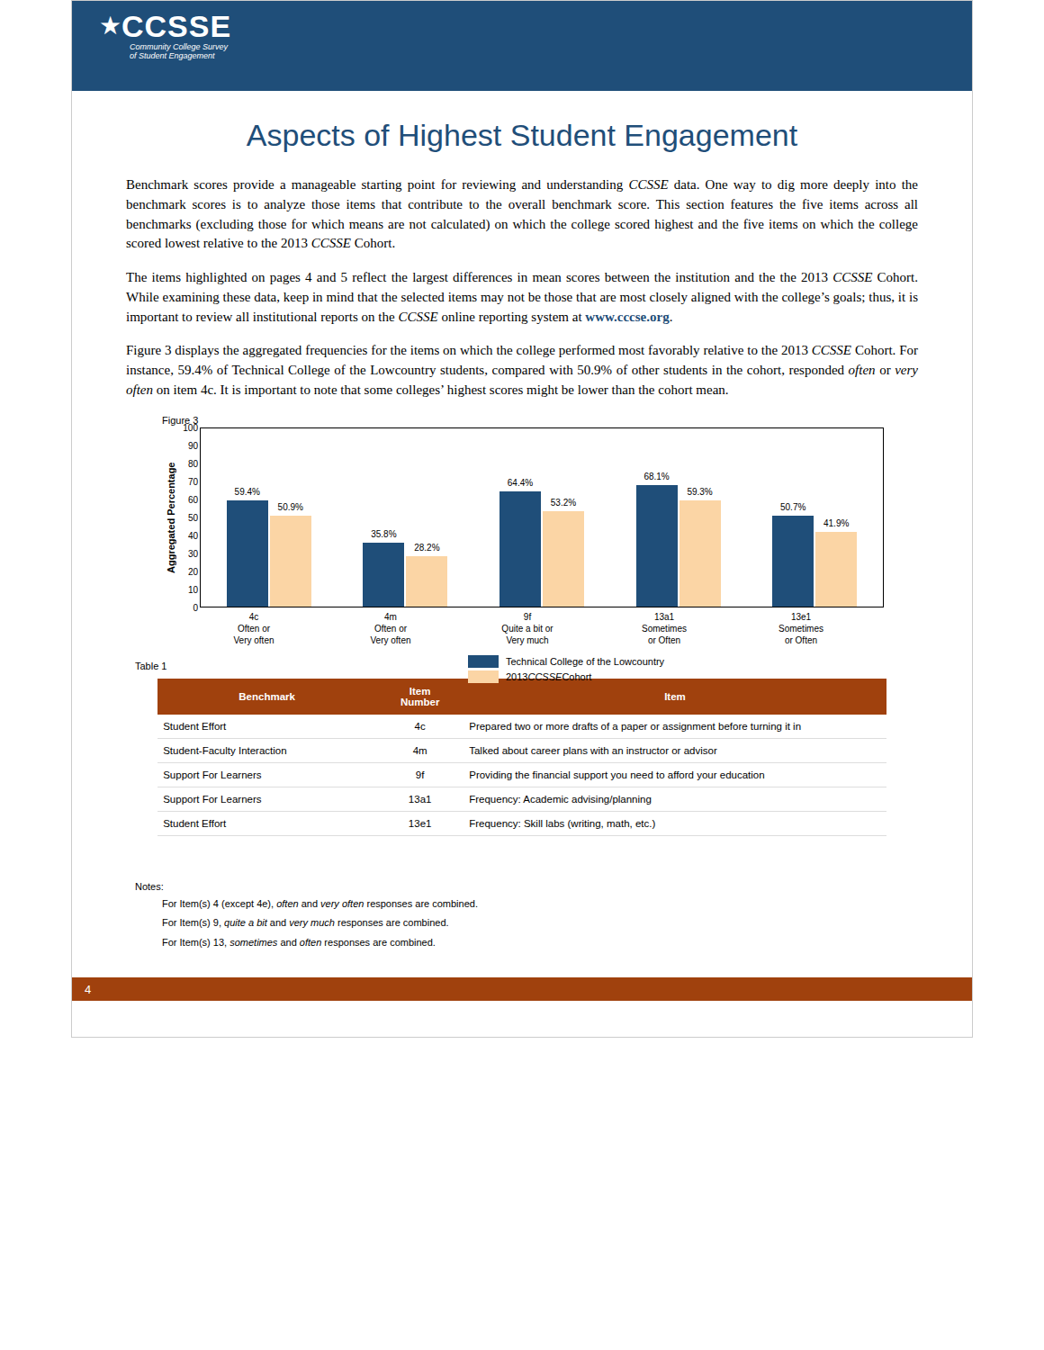★CCSSE Community College Survey
of Student Engagement
Aspects of Highest Student Engagement
Benchmark scores provide a manageable starting point for reviewing and understanding CCSSE data. One way to dig more deeply into the benchmark scores is to analyze those items that contribute to the overall benchmark score. This section features the five items across all benchmarks (excluding those for which means are not calculated) on which the college scored highest and the five items on which the college scored lowest relative to the 2013 CCSSE Cohort.
The items highlighted on pages 4 and 5 reflect the largest differences in mean scores between the institution and the the 2013 CCSSE Cohort. While examining these data, keep in mind that the selected items may not be those that are most closely aligned with the college’s goals; thus, it is important to review all institutional reports on the CCSSE online reporting system at www.cccse.org.
Figure 3 displays the aggregated frequencies for the items on which the college performed most favorably relative to the 2013 CCSSE Cohort. For instance, 59.4% of Technical College of the Lowcountry students, compared with 50.9% of other students in the cohort, responded often or very often on item 4c. It is important to note that some colleges’ highest scores might be lower than the cohort mean.
Figure 3
Aggregated Percentage
100 90 80 70 60 50 40 30 20 10 0
59.4%
50.9%
35.8%
28.2%
64.4%
53.2%
68.1%
59.3%
50.7%
41.9%
4c
Often or
Very often
4m
Often or
Very often
9f
Quite a bit or
Very much
13a1
Sometimes
or Often
13e1
Sometimes
or Often
Technical College of the Lowcountry
2013 CCSSE Cohort
Table 1
| Benchmark | Item Number | Item |
| --- | --- | --- |
| Student Effort | 4c | Prepared two or more drafts of a paper or assignment before turning it in |
| Student-Faculty Interaction | 4m | Talked about career plans with an instructor or advisor |
| Support For Learners | 9f | Providing the financial support you need to afford your education |
| Support For Learners | 13a1 | Frequency: Academic advising/planning |
| Student Effort | 13e1 | Frequency: Skill labs (writing, math, etc.) |
Notes:
For Item(s) 4 (except 4e), often and very often responses are combined.
For Item(s) 9, quite a bit and very much responses are combined.
For Item(s) 13, sometimes and often responses are combined.
4